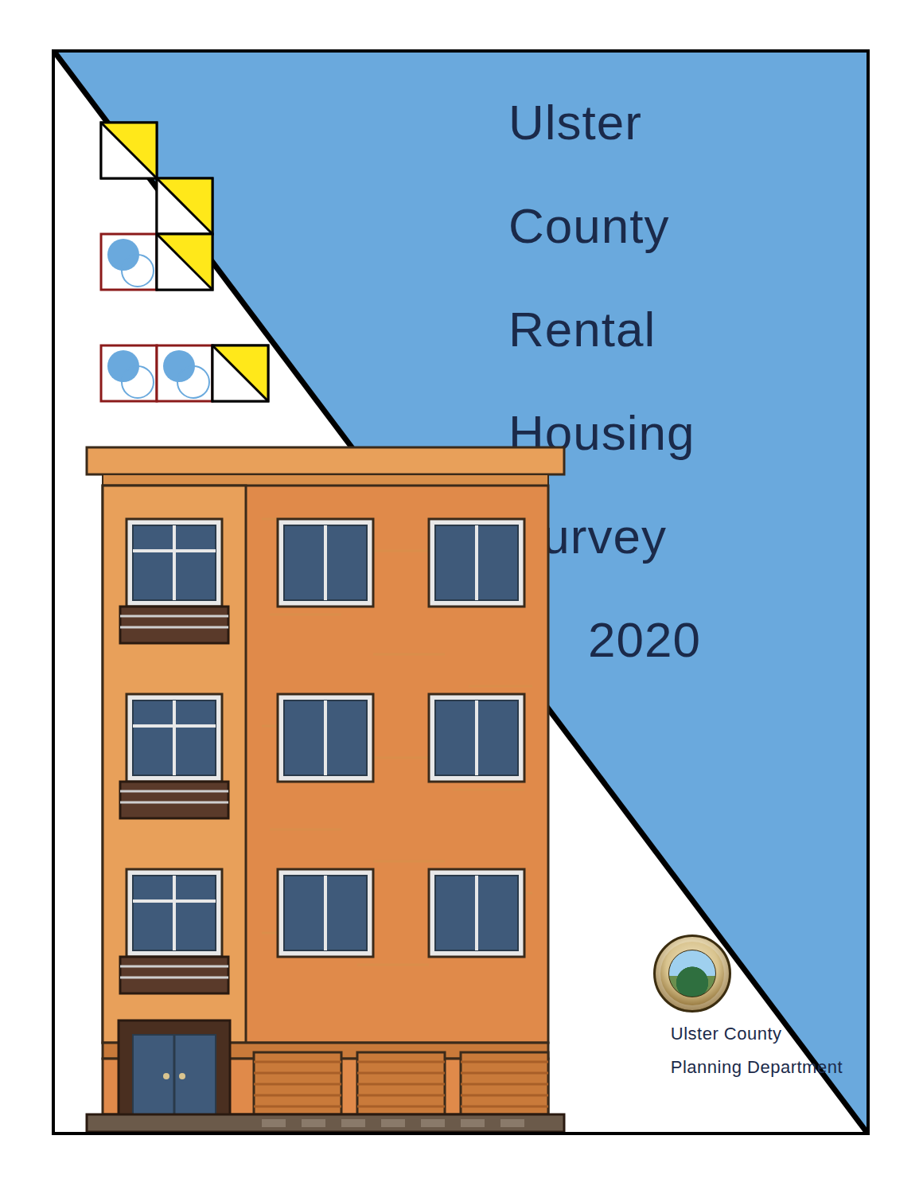Ulster County Rental Housing Survey 2020
Ulster County
Planning Department